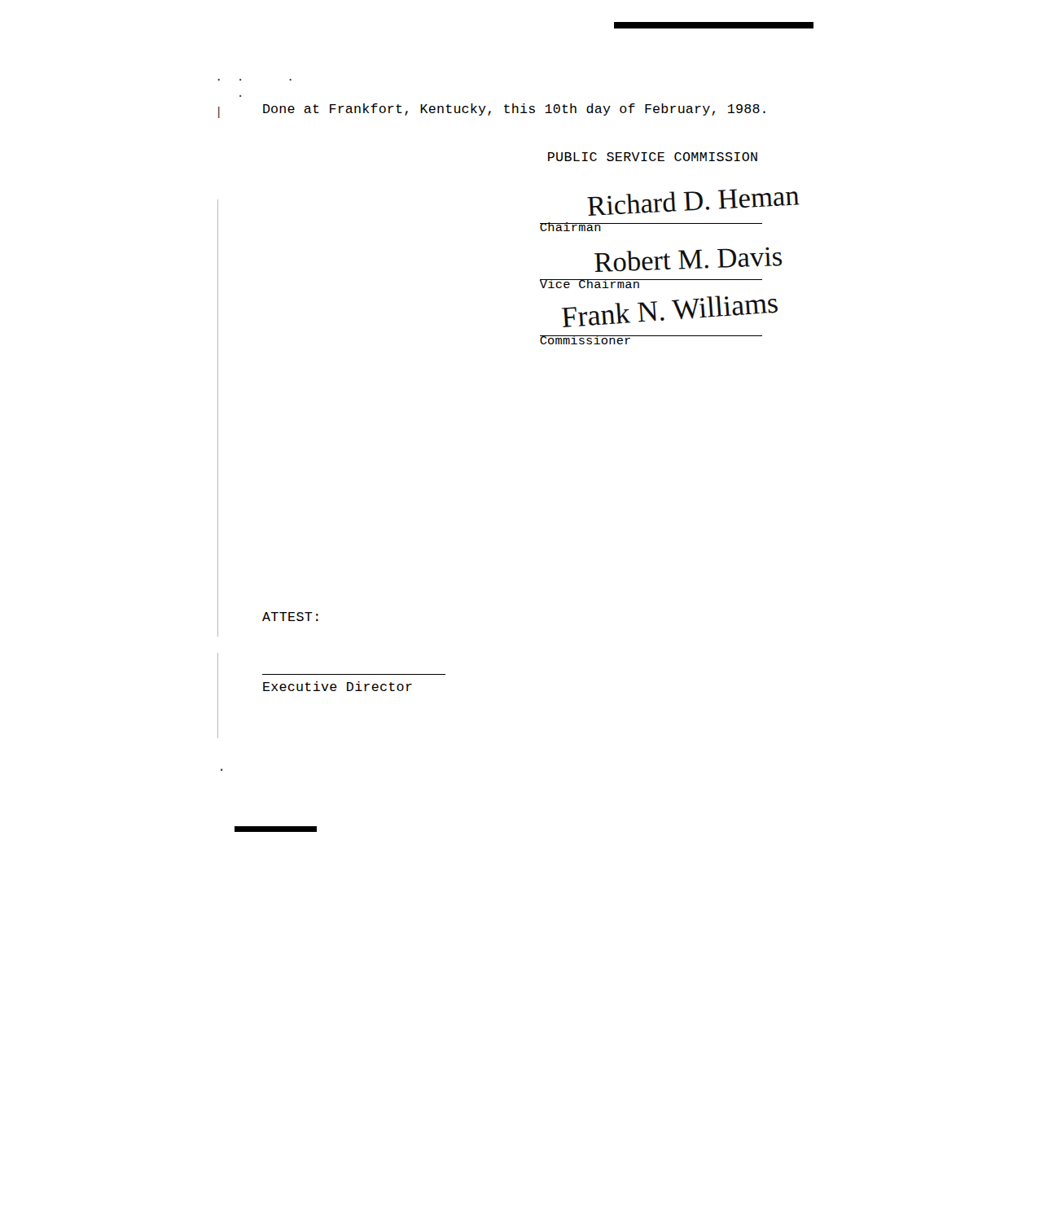· · · · |
·
Done at Frankfort, Kentucky, this 10th day of February, 1988.
PUBLIC SERVICE COMMISSION
Richard D. Heman
Chairman
Robert M. Davis
Vice Chairman
Frank N. Williams
Commissioner
ATTEST:
Executive Director